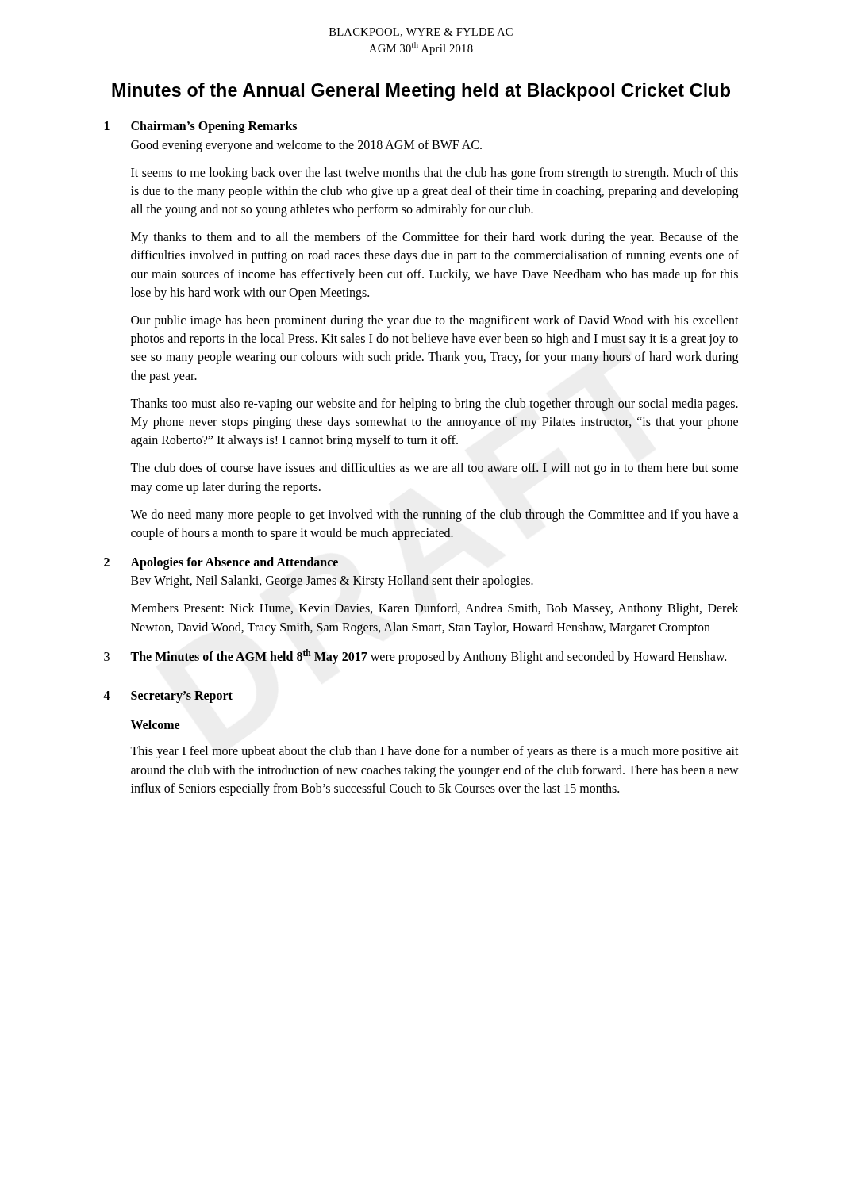DRAFT
BLACKPOOL, WYRE & FYLDE AC
AGM 30th April 2018
Minutes of the Annual General Meeting held at Blackpool Cricket Club
1
Chairman’s Opening Remarks
Good evening everyone and welcome to the 2018 AGM of BWF AC.
It seems to me looking back over the last twelve months that the club has gone from strength to strength. Much of this is due to the many people within the club who give up a great deal of their time in coaching, preparing and developing all the young and not so young athletes who perform so admirably for our club.
My thanks to them and to all the members of the Committee for their hard work during the year. Because of the difficulties involved in putting on road races these days due in part to the commercialisation of running events one of our main sources of income has effectively been cut off. Luckily, we have Dave Needham who has made up for this lose by his hard work with our Open Meetings.
Our public image has been prominent during the year due to the magnificent work of David Wood with his excellent photos and reports in the local Press. Kit sales I do not believe have ever been so high and I must say it is a great joy to see so many people wearing our colours with such pride. Thank you, Tracy, for your many hours of hard work during the past year.
Thanks too must also re-vaping our website and for helping to bring the club together through our social media pages. My phone never stops pinging these days somewhat to the annoyance of my Pilates instructor, “is that your phone again Roberto?” It always is! I cannot bring myself to turn it off.
The club does of course have issues and difficulties as we are all too aware off. I will not go in to them here but some may come up later during the reports.
We do need many more people to get involved with the running of the club through the Committee and if you have a couple of hours a month to spare it would be much appreciated.
2
Apologies for Absence and Attendance
Bev Wright, Neil Salanki, George James & Kirsty Holland sent their apologies.
Members Present: Nick Hume, Kevin Davies, Karen Dunford, Andrea Smith, Bob Massey, Anthony Blight, Derek Newton, David Wood, Tracy Smith, Sam Rogers, Alan Smart, Stan Taylor, Howard Henshaw, Margaret Crompton
3
The Minutes of the AGM held 8th May 2017 were proposed by Anthony Blight and seconded by Howard Henshaw.
4
Secretary’s Report
Welcome
This year I feel more upbeat about the club than I have done for a number of years as there is a much more positive ait around the club with the introduction of new coaches taking the younger end of the club forward. There has been a new influx of Seniors especially from Bob’s successful Couch to 5k Courses over the last 15 months.